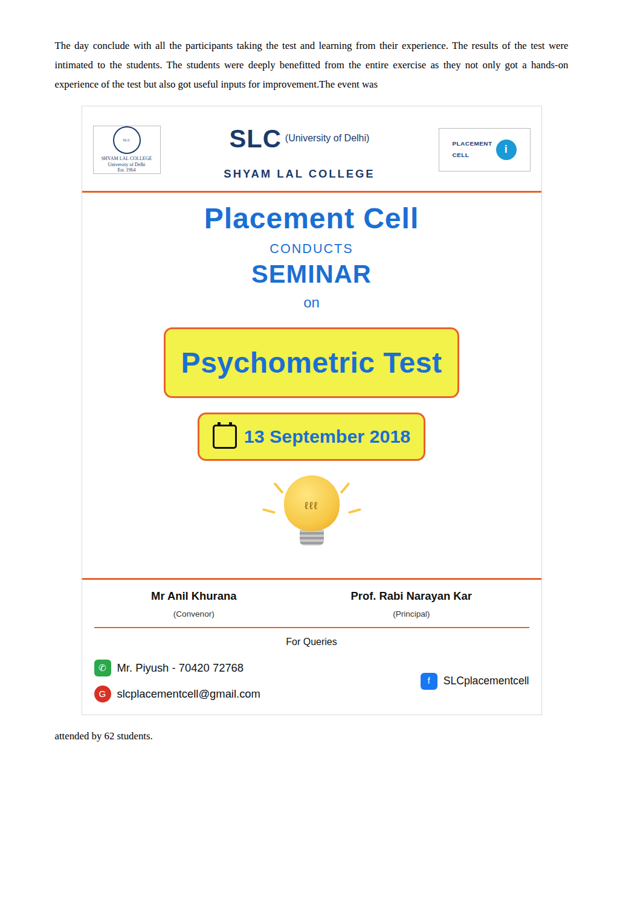The day conclude with all the participants taking the test and learning from their experience. The results of the test were intimated to the students. The students were deeply benefitted from the entire exercise as they not only got a hands-on experience of the test but also got useful inputs for improvement.The event was
SLC
SHYAM LAL COLLEGE
University of Delhi
Est. 1964
SLC(University of Delhi)
SHYAM LAL COLLEGE
PLACEMENT
CELL i
Placement Cell
CONDUCTS
SEMINAR
on
Psychometric Test
13 September 2018
ℓℓℓ
Mr Anil Khurana
(Convenor)
Prof. Rabi Narayan Kar
(Principal)
For Queries
✆ Mr. Piyush - 70420 72768
G slcplacementcell@gmail.com
f SLCplacementcell
attended by 62 students.